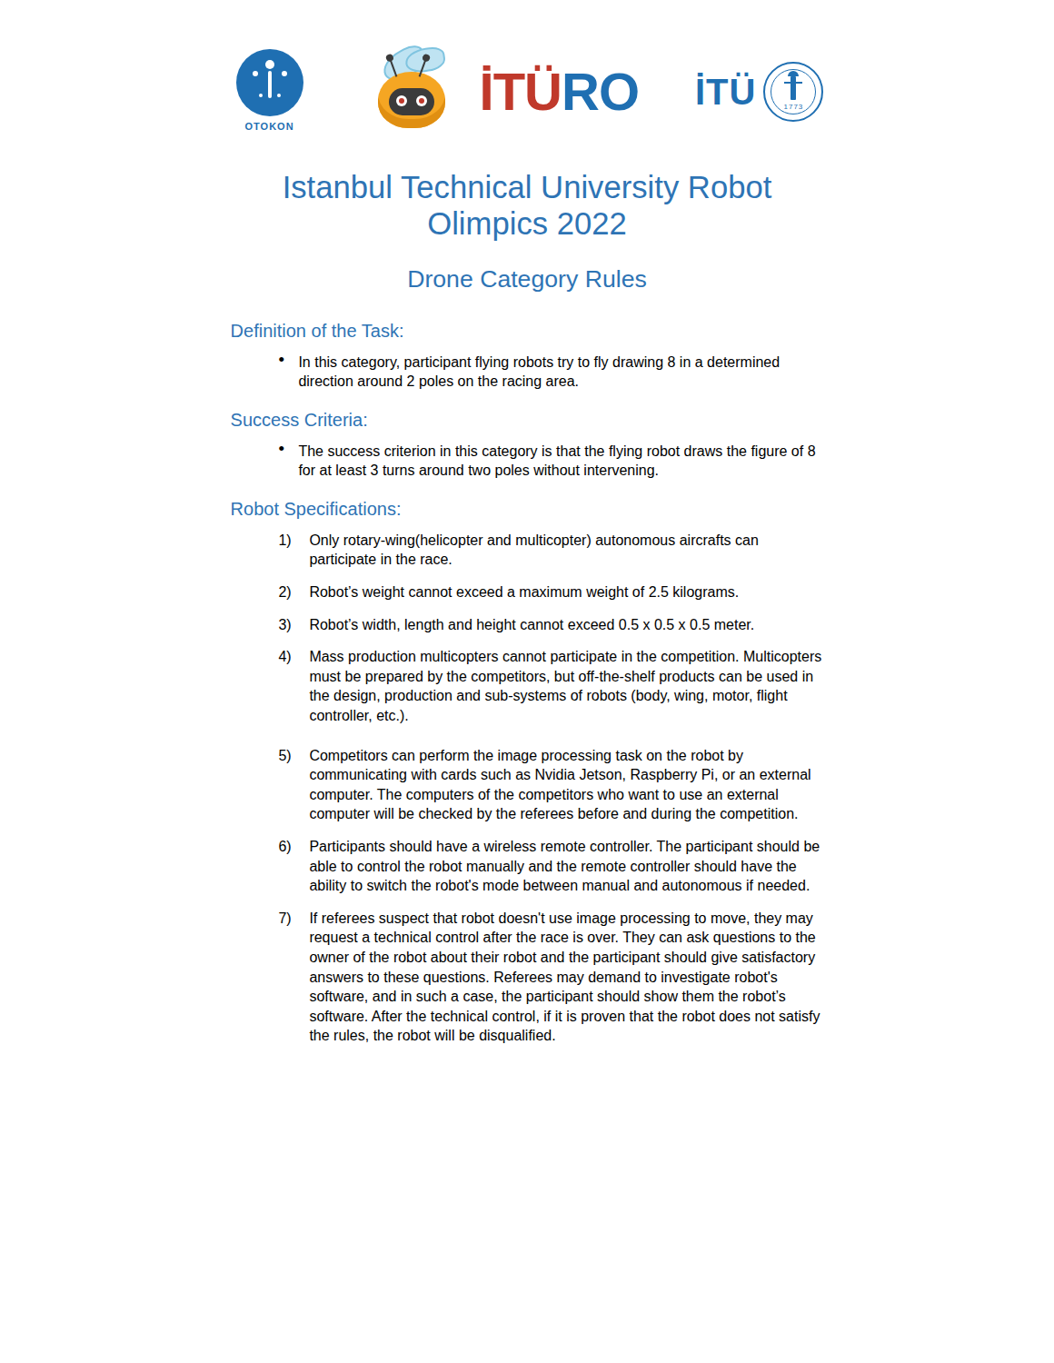OTOKON
İTÜ RO
İTÜ 1773
Istanbul Technical University Robot Olimpics 2022
Drone Category Rules
Definition of the Task:
In this category, participant flying robots try to fly drawing 8 in a determined direction around 2 poles on the racing area.
Success Criteria:
The success criterion in this category is that the flying robot draws the figure of 8 for at least 3 turns around two poles without intervening.
Robot Specifications:
Only rotary-wing(helicopter and multicopter) autonomous aircrafts can participate in the race.
Robot’s weight cannot exceed a maximum weight of 2.5 kilograms.
Robot’s width, length and height cannot exceed 0.5 x 0.5 x 0.5 meter.
Mass production multicopters cannot participate in the competition. Multicopters must be prepared by the competitors, but off-the-shelf products can be used in the design, production and sub-systems of robots (body, wing, motor, flight controller, etc.).
Competitors can perform the image processing task on the robot by communicating with cards such as Nvidia Jetson, Raspberry Pi, or an external computer. The computers of the competitors who want to use an external computer will be checked by the referees before and during the competition.
Participants should have a wireless remote controller. The participant should be able to control the robot manually and the remote controller should have the ability to switch the robot's mode between manual and autonomous if needed.
If referees suspect that robot doesn't use image processing to move, they may request a technical control after the race is over. They can ask questions to the owner of the robot about their robot and the participant should give satisfactory answers to these questions. Referees may demand to investigate robot's software, and in such a case, the participant should show them the robot’s software. After the technical control, if it is proven that the robot does not satisfy the rules, the robot will be disqualified.